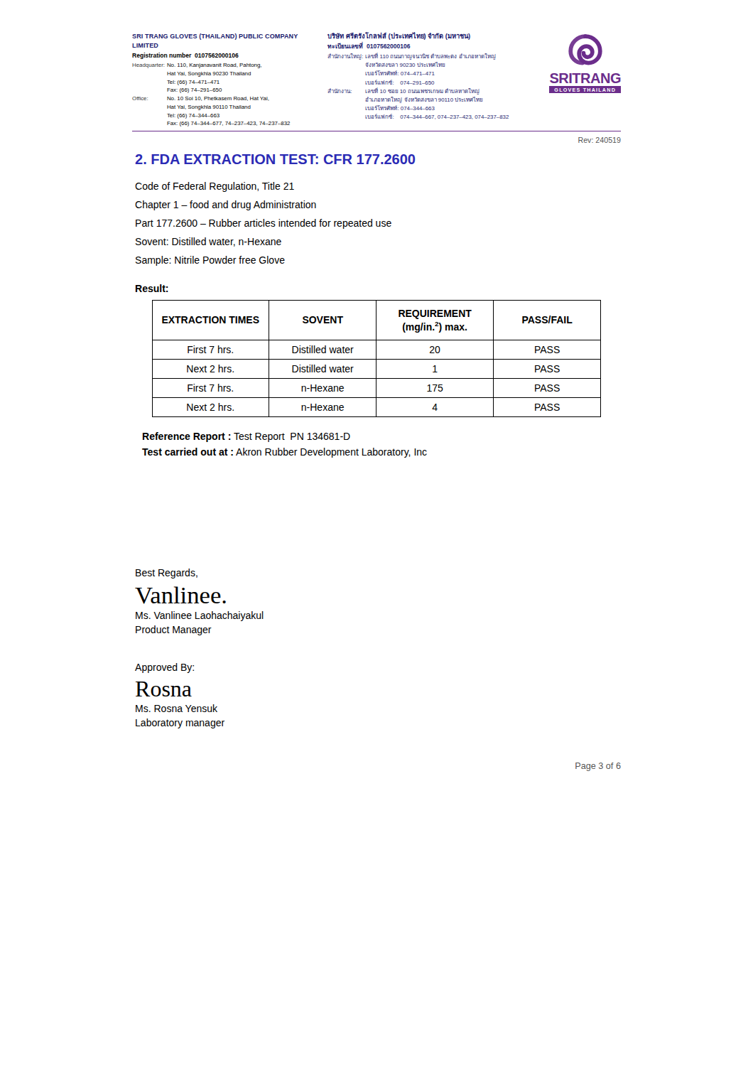SRI TRANG GLOVES (THAILAND) PUBLIC COMPANY LIMITED
Registration number 0107562000106
| Headquarter: | No. 110, Kanjanavanit Road, Pahtong, Hat Yai, Songkhla 90230 Thailand Tel: (66) 74–471–471 Fax: (66) 74–291–650 |
| Office: | No. 10 Soi 10, Phetkasem Road, Hat Yai, Hat Yai, Songkhla 90110 Thailand Tel: (66) 74–344–663 Fax: (66) 74–344–677, 74–237–423, 74–237–832 |
บริษัท ศรีตรังโกลฟส์ (ประเทศไทย) จำกัด (มหาชน)
ทะเบียนเลขที่ 0107562000106
| สำนักงานใหญ่: | เลขที่ 110 ถนนกาญจนวนิช ตำบลพะตง อำเภอหาดใหญ่ จังหวัดสงขลา 90230 ประเทศไทย เบอร์โทรศัพท์: 074–471–471 เบอร์แฟกซ์: 074–291–650 |
| สำนักงาน: | เลขที่ 10 ซอย 10 ถนนเพชรเกษม ตำบลหาดใหญ่ อำเภอหาดใหญ่ จังหวัดสงขลา 90110 ประเทศไทย เบอร์โทรศัพท์: 074–344–663 เบอร์แฟกซ์: 074–344–667, 074–237–423, 074–237–832 |
SRI TRANG
GLOVES THAILAND
Rev: 240519
2. FDA EXTRACTION TEST: CFR 177.2600
Code of Federal Regulation, Title 21
Chapter 1 – food and drug Administration
Part 177.2600 – Rubber articles intended for repeated use
Sovent: Distilled water, n-Hexane
Sample: Nitrile Powder free Glove
Result:
| EXTRACTION TIMES | SOVENT | REQUIREMENT (mg/in. 2 ) max. | PASS/FAIL |
| --- | --- | --- | --- |
| First 7 hrs. | Distilled water | 20 | PASS |
| Next 2 hrs. | Distilled water | 1 | PASS |
| First 7 hrs. | n-Hexane | 175 | PASS |
| Next 2 hrs. | n-Hexane | 4 | PASS |
Reference Report : Test Report PN 134681-D
Test carried out at : Akron Rubber Development Laboratory, Inc
Best Regards,
Vanlinee.
Ms. Vanlinee Laohachaiyakul
Product Manager
Approved By:
Rosna
Ms. Rosna Yensuk
Laboratory manager
Page 3 of 6